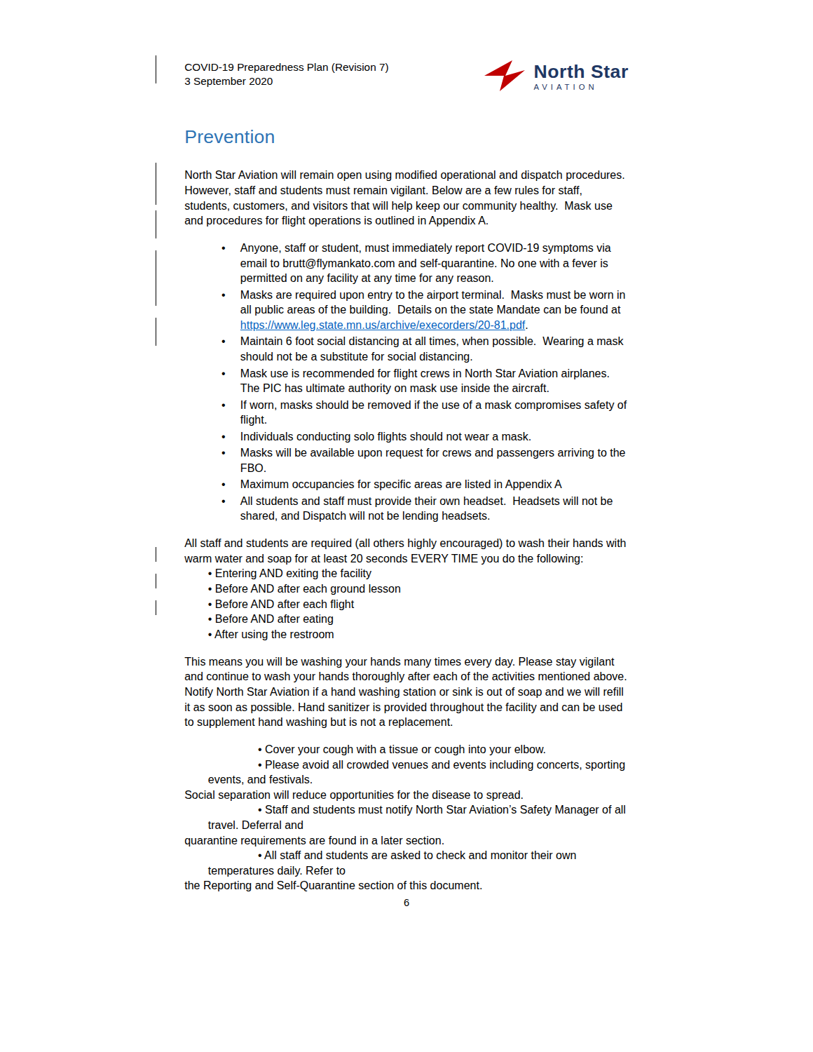COVID-19 Preparedness Plan (Revision 7)
3 September 2020
North Star
AVIATION
Prevention
North Star Aviation will remain open using modified operational and dispatch procedures. However, staff and students must remain vigilant. Below are a few rules for staff, students, customers, and visitors that will help keep our community healthy. Mask use and procedures for flight operations is outlined in Appendix A.
Anyone, staff or student, must immediately report COVID-19 symptoms via email to brutt@flymankato.com and self-quarantine. No one with a fever is permitted on any facility at any time for any reason.
Masks are required upon entry to the airport terminal. Masks must be worn in all public areas of the building. Details on the state Mandate can be found at https://www.leg.state.mn.us/archive/execorders/20-81.pdf.
Maintain 6 foot social distancing at all times, when possible. Wearing a mask should not be a substitute for social distancing.
Mask use is recommended for flight crews in North Star Aviation airplanes. The PIC has ultimate authority on mask use inside the aircraft.
If worn, masks should be removed if the use of a mask compromises safety of flight.
Individuals conducting solo flights should not wear a mask.
Masks will be available upon request for crews and passengers arriving to the FBO.
Maximum occupancies for specific areas are listed in Appendix A
All students and staff must provide their own headset. Headsets will not be shared, and Dispatch will not be lending headsets.
All staff and students are required (all others highly encouraged) to wash their hands with warm water and soap for at least 20 seconds EVERY TIME you do the following:
• Entering AND exiting the facility
• Before AND after each ground lesson
• Before AND after each flight
• Before AND after eating
• After using the restroom
This means you will be washing your hands many times every day. Please stay vigilant and continue to wash your hands thoroughly after each of the activities mentioned above. Notify North Star Aviation if a hand washing station or sink is out of soap and we will refill it as soon as possible. Hand sanitizer is provided throughout the facility and can be used to supplement hand washing but is not a replacement.
• Cover your cough with a tissue or cough into your elbow.
• Please avoid all crowded venues and events including concerts, sporting events, and festivals.
Social separation will reduce opportunities for the disease to spread.
• Staff and students must notify North Star Aviation’s Safety Manager of all travel. Deferral and
quarantine requirements are found in a later section.
• All staff and students are asked to check and monitor their own temperatures daily. Refer to
the Reporting and Self-Quarantine section of this document.
6